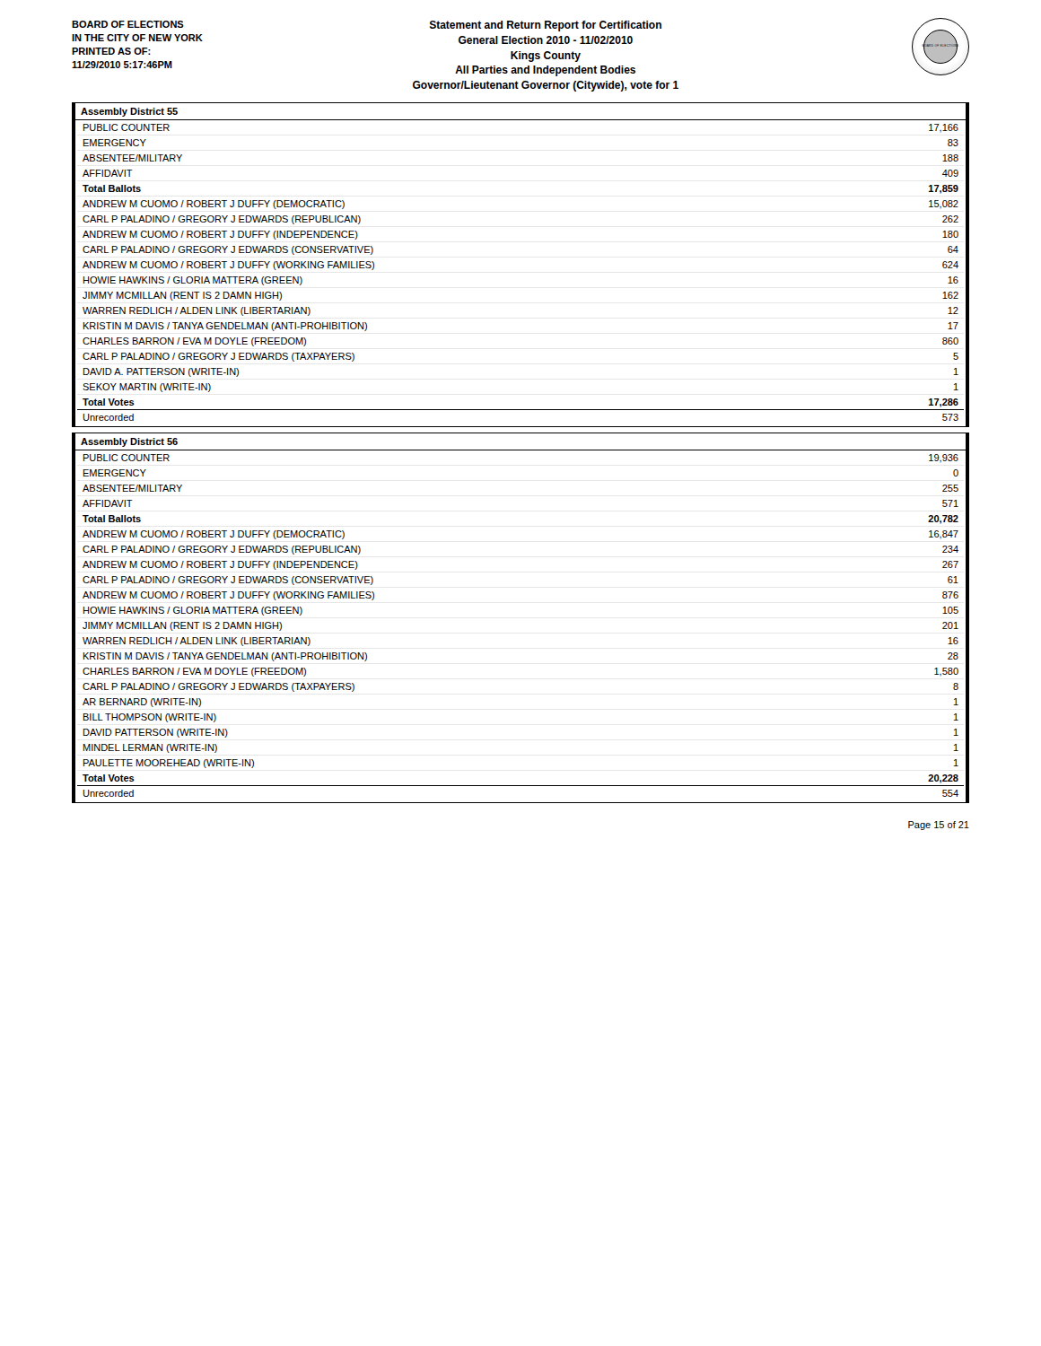BOARD OF ELECTIONS
IN THE CITY OF NEW YORK
PRINTED AS OF:
11/29/2010 5:17:46PM
Statement and Return Report for Certification
General Election 2010 - 11/02/2010
Kings County
All Parties and Independent Bodies
Governor/Lieutenant Governor (Citywide), vote for 1
Assembly District 55
| PUBLIC COUNTER | 17,166 |
| EMERGENCY | 83 |
| ABSENTEE/MILITARY | 188 |
| AFFIDAVIT | 409 |
| Total Ballots | 17,859 |
| ANDREW M CUOMO / ROBERT J DUFFY (DEMOCRATIC) | 15,082 |
| CARL P PALADINO / GREGORY J EDWARDS (REPUBLICAN) | 262 |
| ANDREW M CUOMO / ROBERT J DUFFY (INDEPENDENCE) | 180 |
| CARL P PALADINO / GREGORY J EDWARDS (CONSERVATIVE) | 64 |
| ANDREW M CUOMO / ROBERT J DUFFY (WORKING FAMILIES) | 624 |
| HOWIE HAWKINS / GLORIA MATTERA (GREEN) | 16 |
| JIMMY MCMILLAN (RENT IS 2 DAMN HIGH) | 162 |
| WARREN REDLICH / ALDEN LINK (LIBERTARIAN) | 12 |
| KRISTIN M DAVIS / TANYA GENDELMAN (ANTI-PROHIBITION) | 17 |
| CHARLES BARRON / EVA M DOYLE (FREEDOM) | 860 |
| CARL P PALADINO / GREGORY J EDWARDS (TAXPAYERS) | 5 |
| DAVID A. PATTERSON (WRITE-IN) | 1 |
| SEKOY MARTIN (WRITE-IN) | 1 |
| Total Votes | 17,286 |
| Unrecorded | 573 |
Assembly District 56
| PUBLIC COUNTER | 19,936 |
| EMERGENCY | 0 |
| ABSENTEE/MILITARY | 255 |
| AFFIDAVIT | 571 |
| Total Ballots | 20,782 |
| ANDREW M CUOMO / ROBERT J DUFFY (DEMOCRATIC) | 16,847 |
| CARL P PALADINO / GREGORY J EDWARDS (REPUBLICAN) | 234 |
| ANDREW M CUOMO / ROBERT J DUFFY (INDEPENDENCE) | 267 |
| CARL P PALADINO / GREGORY J EDWARDS (CONSERVATIVE) | 61 |
| ANDREW M CUOMO / ROBERT J DUFFY (WORKING FAMILIES) | 876 |
| HOWIE HAWKINS / GLORIA MATTERA (GREEN) | 105 |
| JIMMY MCMILLAN (RENT IS 2 DAMN HIGH) | 201 |
| WARREN REDLICH / ALDEN LINK (LIBERTARIAN) | 16 |
| KRISTIN M DAVIS / TANYA GENDELMAN (ANTI-PROHIBITION) | 28 |
| CHARLES BARRON / EVA M DOYLE (FREEDOM) | 1,580 |
| CARL P PALADINO / GREGORY J EDWARDS (TAXPAYERS) | 8 |
| AR BERNARD (WRITE-IN) | 1 |
| BILL THOMPSON (WRITE-IN) | 1 |
| DAVID PATTERSON (WRITE-IN) | 1 |
| MINDEL LERMAN (WRITE-IN) | 1 |
| PAULETTE MOOREHEAD (WRITE-IN) | 1 |
| Total Votes | 20,228 |
| Unrecorded | 554 |
Page 15 of 21